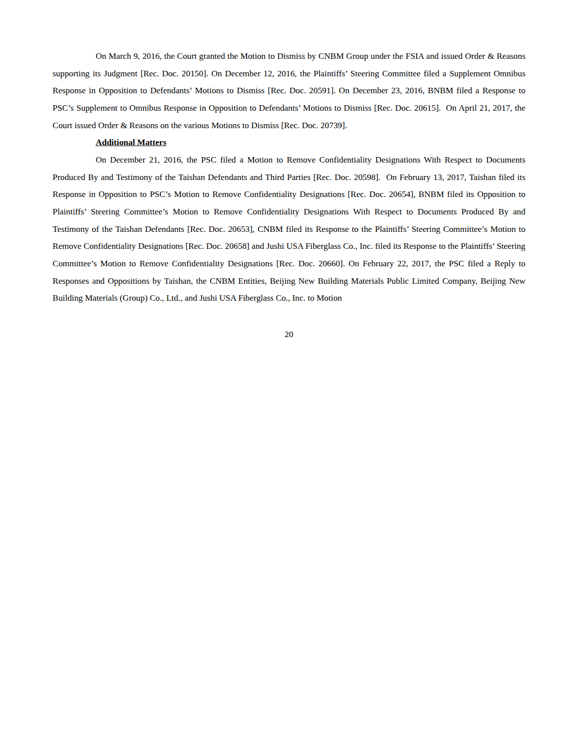On March 9, 2016, the Court granted the Motion to Dismiss by CNBM Group under the FSIA and issued Order & Reasons supporting its Judgment [Rec. Doc. 20150]. On December 12, 2016, the Plaintiffs’ Steering Committee filed a Supplement Omnibus Response in Opposition to Defendants’ Motions to Dismiss [Rec. Doc. 20591]. On December 23, 2016, BNBM filed a Response to PSC’s Supplement to Omnibus Response in Opposition to Defendants’ Motions to Dismiss [Rec. Doc. 20615]. On April 21, 2017, the Court issued Order & Reasons on the various Motions to Dismiss [Rec. Doc. 20739].
Additional Matters
On December 21, 2016, the PSC filed a Motion to Remove Confidentiality Designations With Respect to Documents Produced By and Testimony of the Taishan Defendants and Third Parties [Rec. Doc. 20598]. On February 13, 2017, Taishan filed its Response in Opposition to PSC’s Motion to Remove Confidentiality Designations [Rec. Doc. 20654], BNBM filed its Opposition to Plaintiffs’ Steering Committee’s Motion to Remove Confidentiality Designations With Respect to Documents Produced By and Testimony of the Taishan Defendants [Rec. Doc. 20653], CNBM filed its Response to the Plaintiffs’ Steering Committee’s Motion to Remove Confidentiality Designations [Rec. Doc. 20658] and Jushi USA Fiberglass Co., Inc. filed its Response to the Plaintiffs’ Steering Committee’s Motion to Remove Confidentiality Designations [Rec. Doc. 20660]. On February 22, 2017, the PSC filed a Reply to Responses and Oppositions by Taishan, the CNBM Entities, Beijing New Building Materials Public Limited Company, Beijing New Building Materials (Group) Co., Ltd., and Jushi USA Fiberglass Co., Inc. to Motion
20